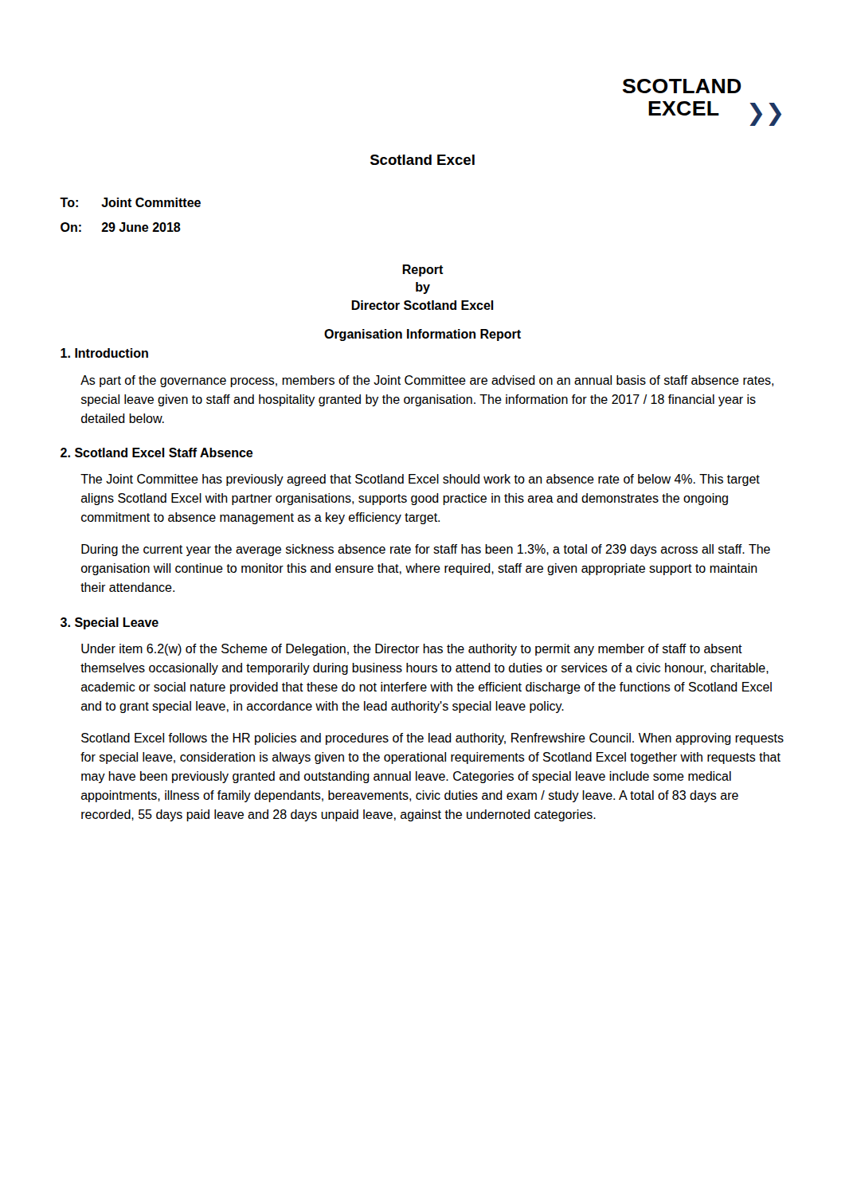SCOTLAND EXCEL ❯❯
Scotland Excel
| To: | Joint Committee |
| On: | 29 June 2018 |
Report
by
Director Scotland Excel
Organisation Information Report
Introduction
As part of the governance process, members of the Joint Committee are advised on an annual basis of staff absence rates, special leave given to staff and hospitality granted by the organisation. The information for the 2017 / 18 financial year is detailed below.
Scotland Excel Staff Absence
The Joint Committee has previously agreed that Scotland Excel should work to an absence rate of below 4%. This target aligns Scotland Excel with partner organisations, supports good practice in this area and demonstrates the ongoing commitment to absence management as a key efficiency target.
During the current year the average sickness absence rate for staff has been 1.3%, a total of 239 days across all staff. The organisation will continue to monitor this and ensure that, where required, staff are given appropriate support to maintain their attendance.
Special Leave
Under item 6.2(w) of the Scheme of Delegation, the Director has the authority to permit any member of staff to absent themselves occasionally and temporarily during business hours to attend to duties or services of a civic honour, charitable, academic or social nature provided that these do not interfere with the efficient discharge of the functions of Scotland Excel and to grant special leave, in accordance with the lead authority's special leave policy.
Scotland Excel follows the HR policies and procedures of the lead authority, Renfrewshire Council. When approving requests for special leave, consideration is always given to the operational requirements of Scotland Excel together with requests that may have been previously granted and outstanding annual leave. Categories of special leave include some medical appointments, illness of family dependants, bereavements, civic duties and exam / study leave. A total of 83 days are recorded, 55 days paid leave and 28 days unpaid leave, against the undernoted categories.